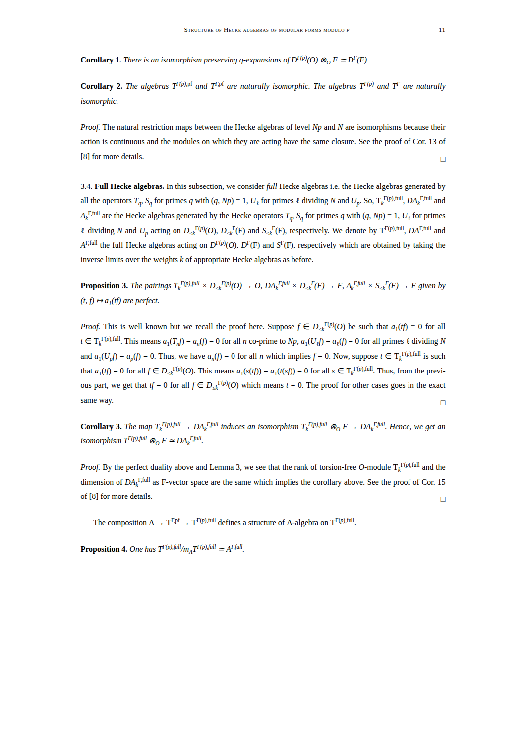Structure of Hecke algebras of modular forms modulo p 11
Corollary 1. There is an isomorphism preserving q-expansions of DΓ(p)(O) ⊗O F ≃ DΓ(F).
Corollary 2. The algebras TΓ(p),pf and TΓ,pf are naturally isomorphic. The algebras TΓ(p) and TΓ are naturally isomorphic.
Proof. The natural restriction maps between the Hecke algebras of level Np and N are isomorphisms because their action is continuous and the modules on which they are acting have the same closure. See the proof of Cor. 13 of [8] for more details.
3.4. Full Hecke algebras. In this subsection, we consider full Hecke algebras i.e. the Hecke algebras generated by all the operators Tq, Sq for primes q with (q, Np) = 1, Uℓ for primes ℓ dividing N and Up. So, TkΓ(p),full, DAkΓ,full and AkΓ,full are the Hecke algebras generated by the Hecke operators Tq, Sq for primes q with (q, Np) = 1, Uℓ for primes ℓ dividing N and Up acting on D≤kΓ(p)(O), D≤kΓ(F) and S≤kΓ(F), respectively. We denote by TΓ(p),full, DAΓ,full and AΓ,full the full Hecke algebras acting on DΓ(p)(O), DΓ(F) and SΓ(F), respectively which are obtained by taking the inverse limits over the weights k of appropriate Hecke algebras as before.
Proposition 3. The pairings TkΓ(p),full × D≤kΓ(p)(O) → O, DAkΓ,full × D≤kΓ(F) → F, AkΓ,full × S≤kΓ(F) → F given by (t, f) ↦ a1(tf) are perfect.
Proof. This is well known but we recall the proof here. Suppose f ∈ D≤kΓ(p)(O) be such that a1(tf) = 0 for all t ∈ TkΓ(p),full. This means a1(Tnf) = an(f) = 0 for all n co-prime to Np, a1(Uℓf) = aℓ(f) = 0 for all primes ℓ dividing N and a1(Upf) = ap(f) = 0. Thus, we have an(f) = 0 for all n which implies f = 0. Now, suppose t ∈ TkΓ(p),full is such that a1(tf) = 0 for all f ∈ D≤kΓ(p)(O). This means a1(s(tf)) = a1(t(sf)) = 0 for all s ∈ TkΓ(p),full. Thus, from the previous part, we get that tf = 0 for all f ∈ D≤kΓ(p)(O) which means t = 0. The proof for other cases goes in the exact same way.
Corollary 3. The map TkΓ(p),full → DAkΓ,full induces an isomorphism TkΓ(p),full ⊗O F → DAkΓ,full. Hence, we get an isomorphism TΓ(p),full ⊗O F ≃ DAkΓ,full.
Proof. By the perfect duality above and Lemma 3, we see that the rank of torsion-free O-module TkΓ(p),full and the dimension of DAkΓ,full as F-vector space are the same which implies the corollary above. See the proof of Cor. 15 of [8] for more details.
The composition Λ → TΓ,pf → TΓ(p),full defines a structure of Λ-algebra on TΓ(p),full.
Proposition 4. One has TΓ(p),full/mΛTΓ(p),full ≃ AΓ,full.